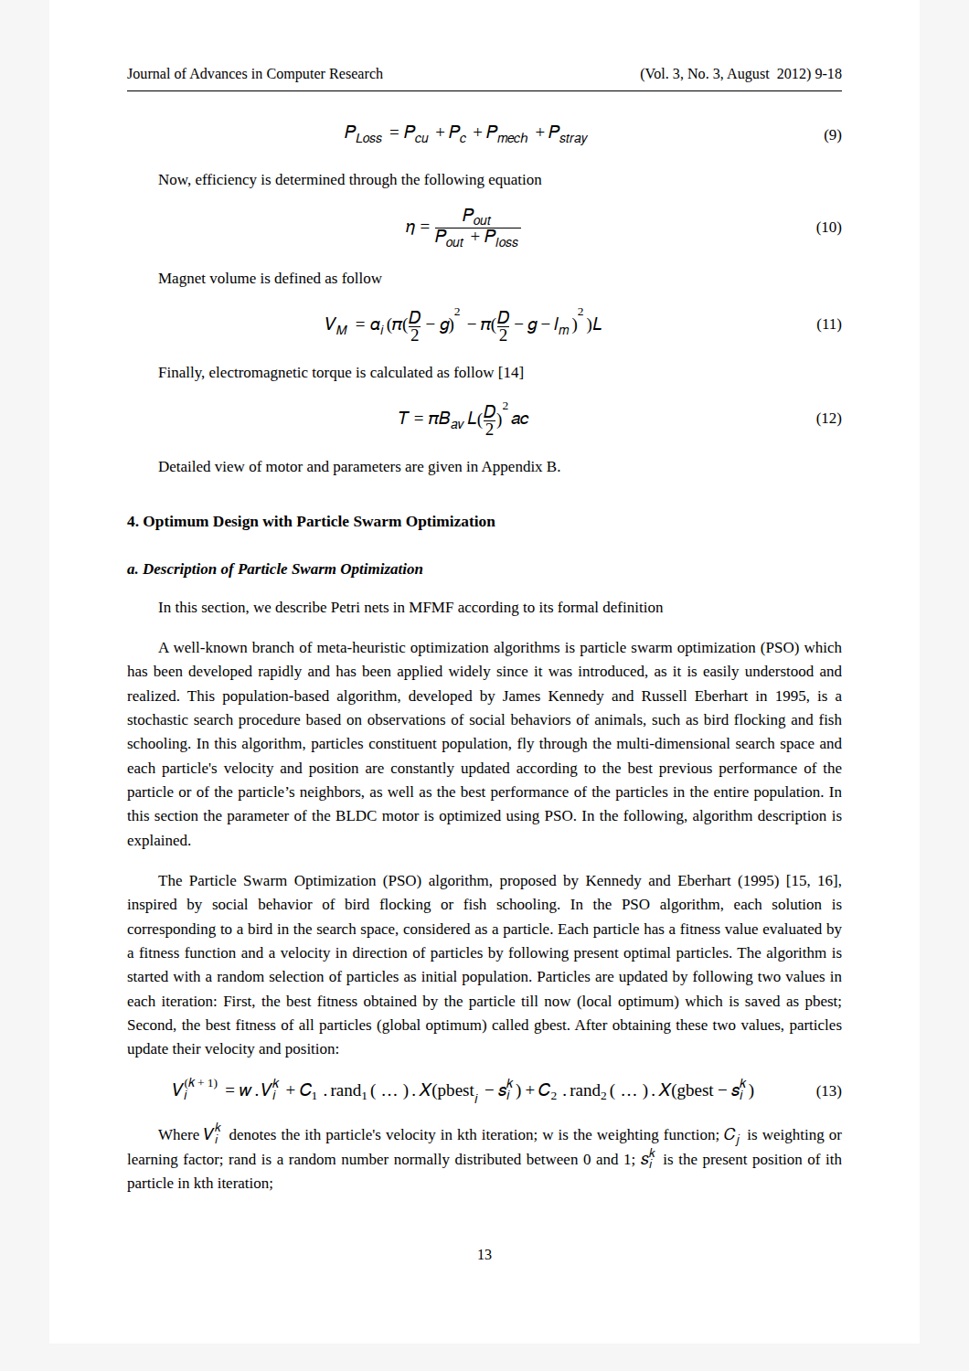Journal of Advances in Computer Research (Vol. 3, No. 3, August 2012) 9-18
PLoss = Pcu + Pc + Pmech + Pstray
(9)
Now, efficiency is determined through the following equation
η = Pout Pout + Ploss
(10)
Magnet volume is defined as follow
VM = αi ( π (D2−g) 2 − π (D2−g−lm) 2 ) L
(11)
Finally, electromagnetic torque is calculated as follow [14]
T = π Bav L (D2) 2 ac
(12)
Detailed view of motor and parameters are given in Appendix B.
4. Optimum Design with Particle Swarm Optimization
a. Description of Particle Swarm Optimization
In this section, we describe Petri nets in MFMF according to its formal definition
A well-known branch of meta-heuristic optimization algorithms is particle swarm optimization (PSO) which has been developed rapidly and has been applied widely since it was introduced, as it is easily understood and realized. This population-based algorithm, developed by James Kennedy and Russell Eberhart in 1995, is a stochastic search procedure based on observations of social behaviors of animals, such as bird flocking and fish schooling. In this algorithm, particles constituent population, fly through the multi-dimensional search space and each particle's velocity and position are constantly updated according to the best previous performance of the particle or of the particle’s neighbors, as well as the best performance of the particles in the entire population. In this section the parameter of the BLDC motor is optimized using PSO. In the following, algorithm description is explained.
The Particle Swarm Optimization (PSO) algorithm, proposed by Kennedy and Eberhart (1995) [15, 16], inspired by social behavior of bird flocking or fish schooling. In the PSO algorithm, each solution is corresponding to a bird in the search space, considered as a particle. Each particle has a fitness value evaluated by a fitness function and a velocity in direction of particles by following present optimal particles. The algorithm is started with a random selection of particles as initial population. Particles are updated by following two values in each iteration: First, the best fitness obtained by the particle till now (local optimum) which is saved as pbest; Second, the best fitness of all particles (global optimum) called gbest. After obtaining these two values, particles update their velocity and position:
Vi(k+1) = w. Vik + C1. rand1(…). X( pbesti − sik ) + C2. rand2(…). X( gbest − sik )
(13)
Where Vik denotes the ith particle's velocity in kth iteration; w is the weighting function; Cj is weighting or learning factor; rand is a random number normally distributed between 0 and 1; sik is the present position of ith particle in kth iteration;
13